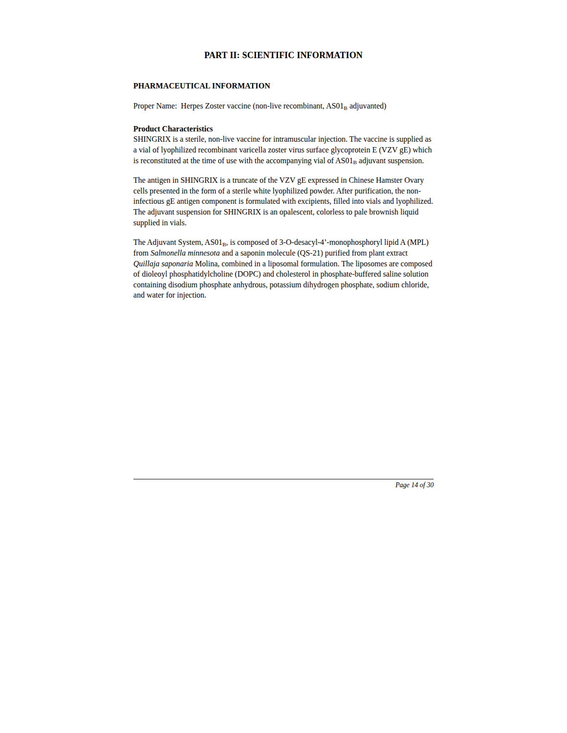PART II: SCIENTIFIC INFORMATION
PHARMACEUTICAL INFORMATION
Proper Name: Herpes Zoster vaccine (non-live recombinant, AS01B adjuvanted)
Product Characteristics
SHINGRIX is a sterile, non-live vaccine for intramuscular injection. The vaccine is supplied as a vial of lyophilized recombinant varicella zoster virus surface glycoprotein E (VZV gE) which is reconstituted at the time of use with the accompanying vial of AS01B adjuvant suspension.
The antigen in SHINGRIX is a truncate of the VZV gE expressed in Chinese Hamster Ovary cells presented in the form of a sterile white lyophilized powder. After purification, the non-infectious gE antigen component is formulated with excipients, filled into vials and lyophilized. The adjuvant suspension for SHINGRIX is an opalescent, colorless to pale brownish liquid supplied in vials.
The Adjuvant System, AS01B, is composed of 3-O-desacyl-4’-monophosphoryl lipid A (MPL) from Salmonella minnesota and a saponin molecule (QS-21) purified from plant extract Quillaja saponaria Molina, combined in a liposomal formulation. The liposomes are composed of dioleoyl phosphatidylcholine (DOPC) and cholesterol in phosphate-buffered saline solution containing disodium phosphate anhydrous, potassium dihydrogen phosphate, sodium chloride, and water for injection.
Page 14 of 30